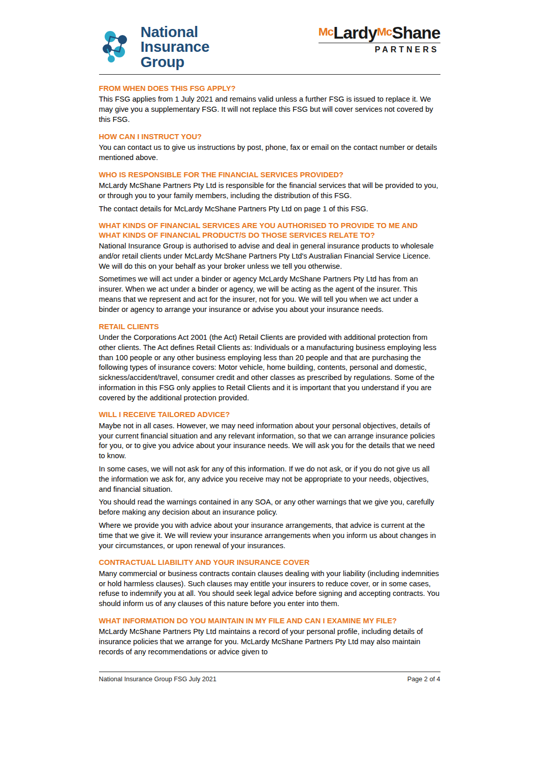National Insurance Group
Mc LardyMc Shane
PARTNERS
From when does this FSG apply?
This FSG applies from 1 July 2021 and remains valid unless a further FSG is issued to replace it. We may give you a supplementary FSG. It will not replace this FSG but will cover services not covered by this FSG.
How can I instruct you?
You can contact us to give us instructions by post, phone, fax or email on the contact number or details mentioned above.
Who is responsible for the financial services provided?
McLardy McShane Partners Pty Ltd is responsible for the financial services that will be provided to you, or through you to your family members, including the distribution of this FSG.
The contact details for McLardy McShane Partners Pty Ltd on page 1 of this FSG.
What kinds of financial services are you authorised to provide to me and what kinds of financial product/s do those services relate to?
National Insurance Group is authorised to advise and deal in general insurance products to wholesale and/or retail clients under McLardy McShane Partners Pty Ltd's Australian Financial Service Licence. We will do this on your behalf as your broker unless we tell you otherwise.
Sometimes we will act under a binder or agency McLardy McShane Partners Pty Ltd has from an insurer. When we act under a binder or agency, we will be acting as the agent of the insurer. This means that we represent and act for the insurer, not for you. We will tell you when we act under a binder or agency to arrange your insurance or advise you about your insurance needs.
Retail Clients
Under the Corporations Act 2001 (the Act) Retail Clients are provided with additional protection from other clients. The Act defines Retail Clients as: Individuals or a manufacturing business employing less than 100 people or any other business employing less than 20 people and that are purchasing the following types of insurance covers: Motor vehicle, home building, contents, personal and domestic, sickness/accident/travel, consumer credit and other classes as prescribed by regulations. Some of the information in this FSG only applies to Retail Clients and it is important that you understand if you are covered by the additional protection provided.
Will I receive tailored advice?
Maybe not in all cases. However, we may need information about your personal objectives, details of your current financial situation and any relevant information, so that we can arrange insurance policies for you, or to give you advice about your insurance needs. We will ask you for the details that we need to know.
In some cases, we will not ask for any of this information. If we do not ask, or if you do not give us all the information we ask for, any advice you receive may not be appropriate to your needs, objectives, and financial situation.
You should read the warnings contained in any SOA, or any other warnings that we give you, carefully before making any decision about an insurance policy.
Where we provide you with advice about your insurance arrangements, that advice is current at the time that we give it. We will review your insurance arrangements when you inform us about changes in your circumstances, or upon renewal of your insurances.
Contractual liability and your insurance cover
Many commercial or business contracts contain clauses dealing with your liability (including indemnities or hold harmless clauses). Such clauses may entitle your insurers to reduce cover, or in some cases, refuse to indemnify you at all. You should seek legal advice before signing and accepting contracts. You should inform us of any clauses of this nature before you enter into them.
What information do you maintain in my file and can I examine my file?
McLardy McShane Partners Pty Ltd maintains a record of your personal profile, including details of insurance policies that we arrange for you. McLardy McShane Partners Pty Ltd may also maintain records of any recommendations or advice given to
National Insurance Group FSG July 2021
Page 2 of 4